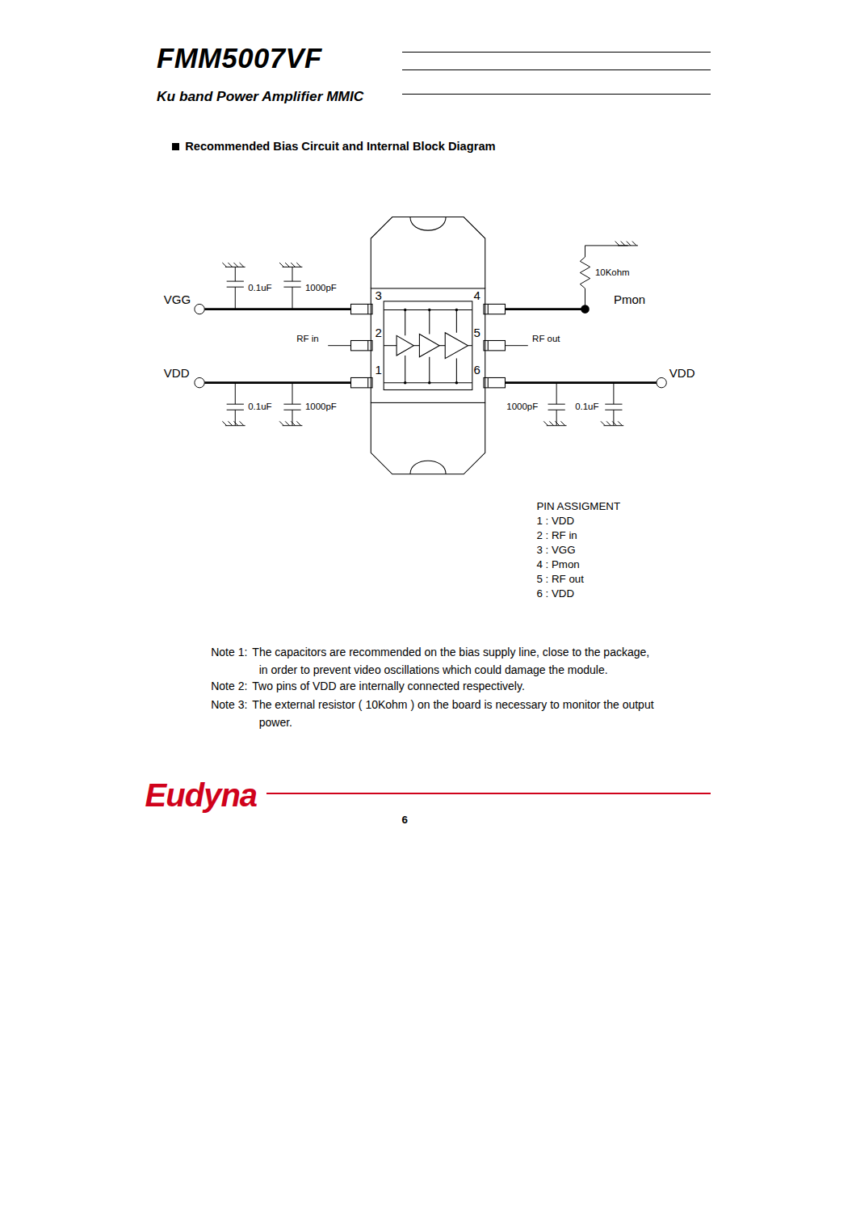FMM5007VF
Ku band Power Amplifier MMIC
Recommended Bias Circuit and Internal Block Diagram
3 2 1 4 5 6 VGG 0.1uF 1000pF Pmon 10Kohm RF in RF out VDD 0.1uF 1000pF VDD 1000pF 0.1uF
PIN ASSIGMENT
1 : VDD
2 : RF in
3 : VGG
4 : Pmon
5 : RF out
6 : VDD
Note 1:
The capacitors are recommended on the bias supply line, close to the package,
in order to prevent video oscillations which could damage the module.
Note 2:
Two pins of VDD are internally connected respectively.
Note 3:
The external resistor ( 10Kohm ) on the board is necessary to monitor the output
power.
Eudyna
6